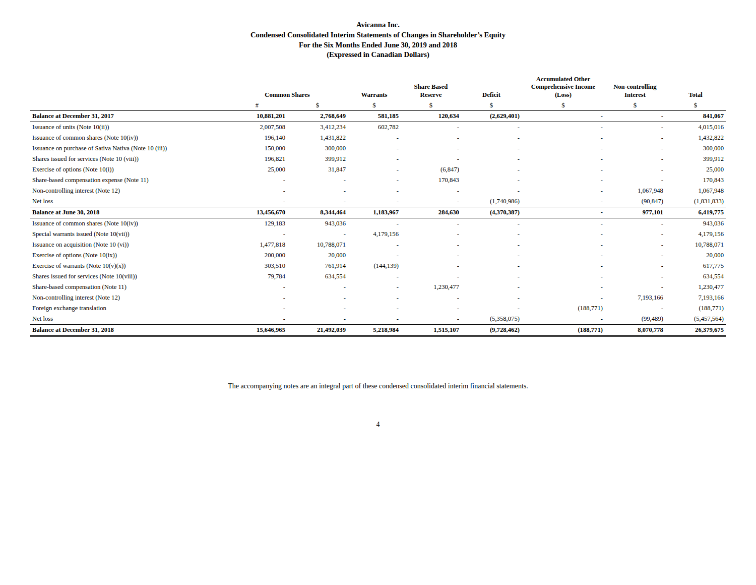Avicanna Inc.
Condensed Consolidated Interim Statements of Changes in Shareholder’s Equity
For the Six Months Ended June 30, 2019 and 2018
(Expressed in Canadian Dollars)
| | Common Shares | Warrants | Share Based Reserve | Deficit | Accumulated Other Comprehensive Income (Loss) | Non-controlling Interest | Total |
| --- | --- | --- | --- | --- | --- | --- | --- |
| | # | $ | $ | $ | $ | $ | $ | $ |
| Balance at December 31, 2017 | 10,881,201 | 2,768,649 | 581,185 | 120,634 | (2,629,401) | - | - | 841,067 |
| Issuance of units (Note 10(ii)) | 2,007,508 | 3,412,234 | 602,782 | - | - | - | - | 4,015,016 |
| Issuance of common shares (Note 10(iv)) | 196,140 | 1,431,822 | - | - | - | - | - | 1,432,822 |
| Issuance on purchase of Sativa Nativa (Note 10 (iii)) | 150,000 | 300,000 | - | - | - | - | - | 300,000 |
| Shares issued for services (Note 10 (viii)) | 196,821 | 399,912 | - | - | - | - | - | 399,912 |
| Exercise of options (Note 10(i)) | 25,000 | 31,847 | - | (6,847) | - | - | - | 25,000 |
| Share-based compensation expense (Note 11) | - | - | - | 170,843 | - | - | - | 170,843 |
| Non-controlling interest (Note 12) | - | - | - | - | - | - | 1,067,948 | 1,067,948 |
| Net loss | - | - | - | - | (1,740,986) | - | (90,847) | (1,831,833) |
| Balance at June 30, 2018 | 13,456,670 | 8,344,464 | 1,183,967 | 284,630 | (4,370,387) | - | 977,101 | 6,419,775 |
| Issuance of common shares (Note 10(iv)) | 129,183 | 943,036 | - | - | - | - | - | 943,036 |
| Special warrants issued (Note 10(vii)) | - | - | 4,179,156 | - | - | - | - | 4,179,156 |
| Issuance on acquisition (Note 10 (vi)) | 1,477,818 | 10,788,071 | - | - | - | - | - | 10,788,071 |
| Exercise of options (Note 10(ix)) | 200,000 | 20,000 | - | - | - | - | - | 20,000 |
| Exercise of warrants (Note 10(v)(x)) | 303,510 | 761,914 | (144,139) | - | - | - | - | 617,775 |
| Shares issued for services (Note 10(viii)) | 79,784 | 634,554 | - | - | - | - | - | 634,554 |
| Share-based compensation (Note 11) | - | - | - | 1,230,477 | - | - | - | 1,230,477 |
| Non-controlling interest (Note 12) | - | - | - | - | - | - | 7,193,166 | 7,193,166 |
| Foreign exchange translation | - | - | - | - | - | (188,771) | - | (188,771) |
| Net loss | - | - | - | - | (5,358,075) | - | (99,489) | (5,457,564) |
| Balance at December 31, 2018 | 15,646,965 | 21,492,039 | 5,218,984 | 1,515,107 | (9,728,462) | (188,771) | 8,070,778 | 26,379,675 |
The accompanying notes are an integral part of these condensed consolidated interim financial statements.
4